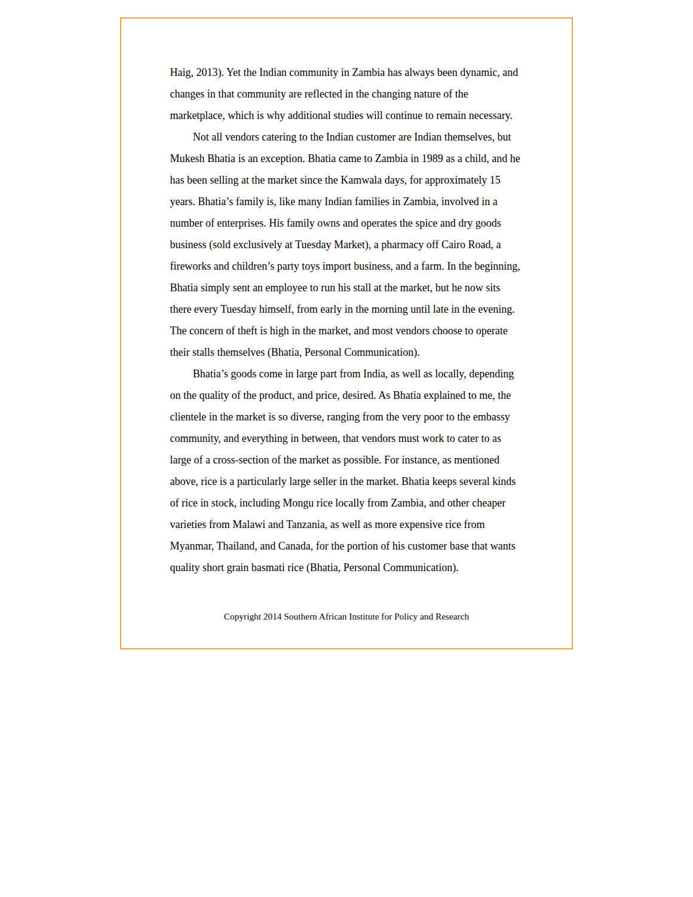Haig, 2013). Yet the Indian community in Zambia has always been dynamic, and changes in that community are reflected in the changing nature of the marketplace, which is why additional studies will continue to remain necessary.
Not all vendors catering to the Indian customer are Indian themselves, but Mukesh Bhatia is an exception. Bhatia came to Zambia in 1989 as a child, and he has been selling at the market since the Kamwala days, for approximately 15 years. Bhatia’s family is, like many Indian families in Zambia, involved in a number of enterprises. His family owns and operates the spice and dry goods business (sold exclusively at Tuesday Market), a pharmacy off Cairo Road, a fireworks and children’s party toys import business, and a farm. In the beginning, Bhatia simply sent an employee to run his stall at the market, but he now sits there every Tuesday himself, from early in the morning until late in the evening. The concern of theft is high in the market, and most vendors choose to operate their stalls themselves (Bhatia, Personal Communication).
Bhatia’s goods come in large part from India, as well as locally, depending on the quality of the product, and price, desired. As Bhatia explained to me, the clientele in the market is so diverse, ranging from the very poor to the embassy community, and everything in between, that vendors must work to cater to as large of a cross-section of the market as possible. For instance, as mentioned above, rice is a particularly large seller in the market. Bhatia keeps several kinds of rice in stock, including Mongu rice locally from Zambia, and other cheaper varieties from Malawi and Tanzania, as well as more expensive rice from Myanmar, Thailand, and Canada, for the portion of his customer base that wants quality short grain basmati rice (Bhatia, Personal Communication).
Copyright 2014 Southern African Institute for Policy and Research